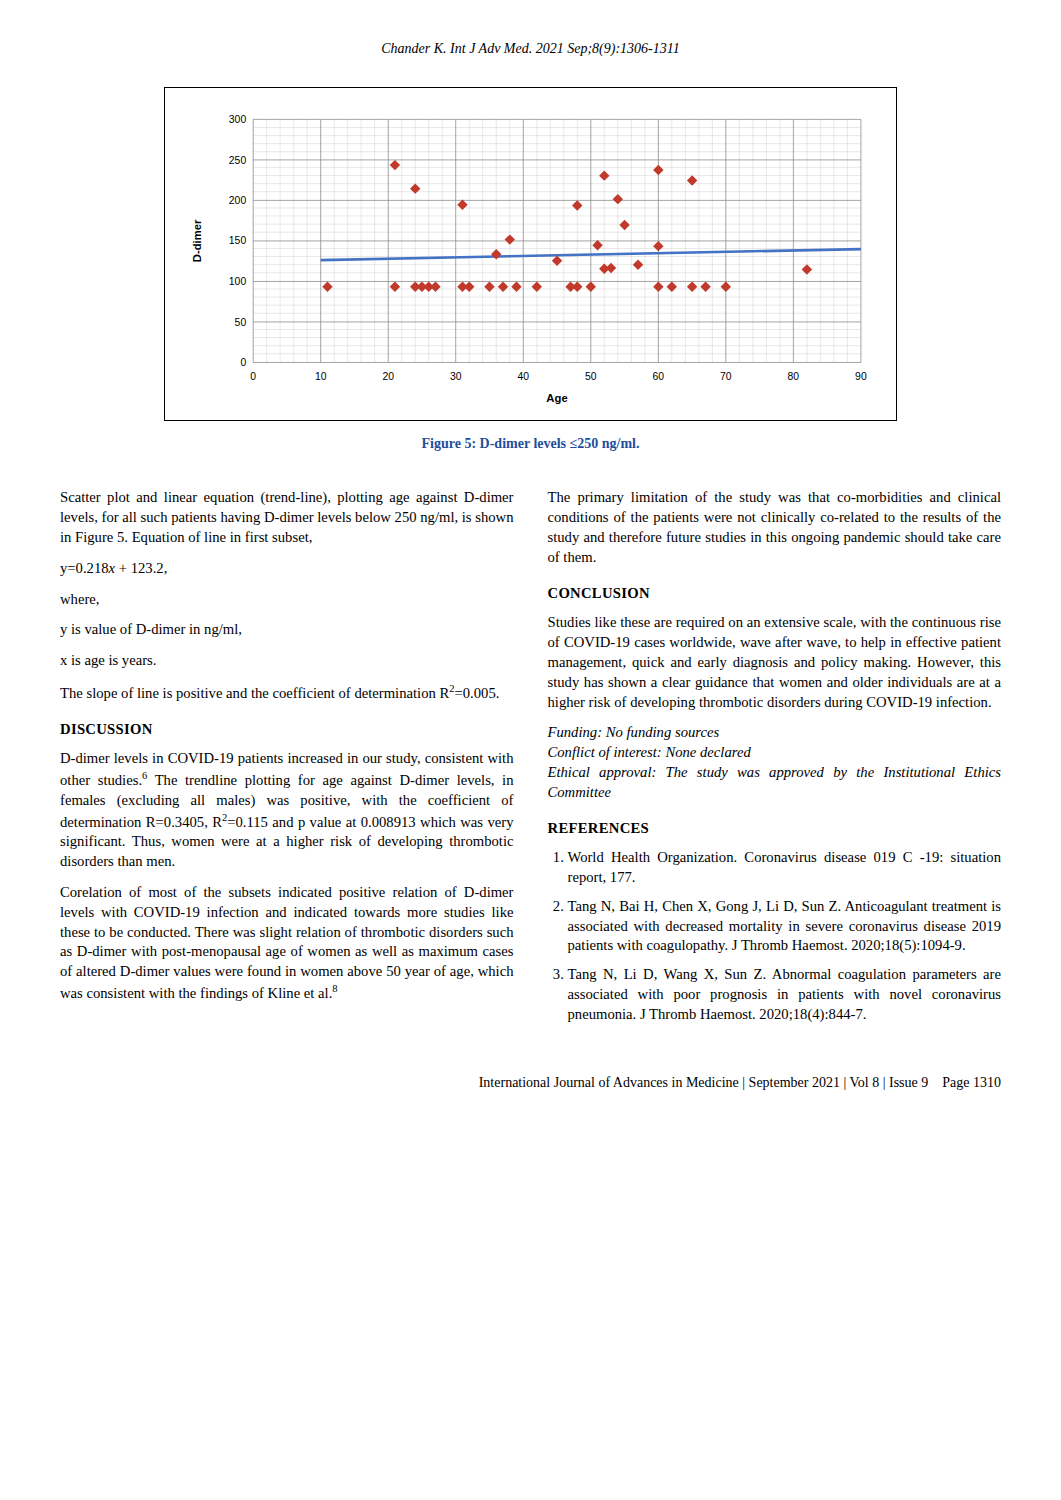Chander K. Int J Adv Med. 2021 Sep;8(9):1306-1311
300 250 200 150 100 50 0 0 10 20 30 40 50 60 70 80 90 Age D-dimer
Figure 5: D-dimer levels ≤250 ng/ml.
Scatter plot and linear equation (trend-line), plotting age against D-dimer levels, for all such patients having D-dimer levels below 250 ng/ml, is shown in Figure 5. Equation of line in first subset,
y=0.218x + 123.2,
where,
y is value of D-dimer in ng/ml,
x is age is years.
The slope of line is positive and the coefficient of determination R2=0.005.
DISCUSSION
D-dimer levels in COVID-19 patients increased in our study, consistent with other studies.6 The trendline plotting for age against D-dimer levels, in females (excluding all males) was positive, with the coefficient of determination R=0.3405, R2=0.115 and p value at 0.008913 which was very significant. Thus, women were at a higher risk of developing thrombotic disorders than men.
Corelation of most of the subsets indicated positive relation of D-dimer levels with COVID-19 infection and indicated towards more studies like these to be conducted. There was slight relation of thrombotic disorders such as D-dimer with post-menopausal age of women as well as maximum cases of altered D-dimer values were found in women above 50 year of age, which was consistent with the findings of Kline et al.8
The primary limitation of the study was that co-morbidities and clinical conditions of the patients were not clinically co-related to the results of the study and therefore future studies in this ongoing pandemic should take care of them.
CONCLUSION
Studies like these are required on an extensive scale, with the continuous rise of COVID-19 cases worldwide, wave after wave, to help in effective patient management, quick and early diagnosis and policy making. However, this study has shown a clear guidance that women and older individuals are at a higher risk of developing thrombotic disorders during COVID-19 infection.
Funding: No funding sources
Conflict of interest: None declared
Ethical approval: The study was approved by the Institutional Ethics Committee
REFERENCES
World Health Organization. Coronavirus disease 019 C -19: situation report, 177.
Tang N, Bai H, Chen X, Gong J, Li D, Sun Z. Anticoagulant treatment is associated with decreased mortality in severe coronavirus disease 2019 patients with coagulopathy. J Thromb Haemost. 2020;18(5):1094-9.
Tang N, Li D, Wang X, Sun Z. Abnormal coagulation parameters are associated with poor prognosis in patients with novel coronavirus pneumonia. J Thromb Haemost. 2020;18(4):844-7.
International Journal of Advances in Medicine | September 2021 | Vol 8 | Issue 9 Page 1310